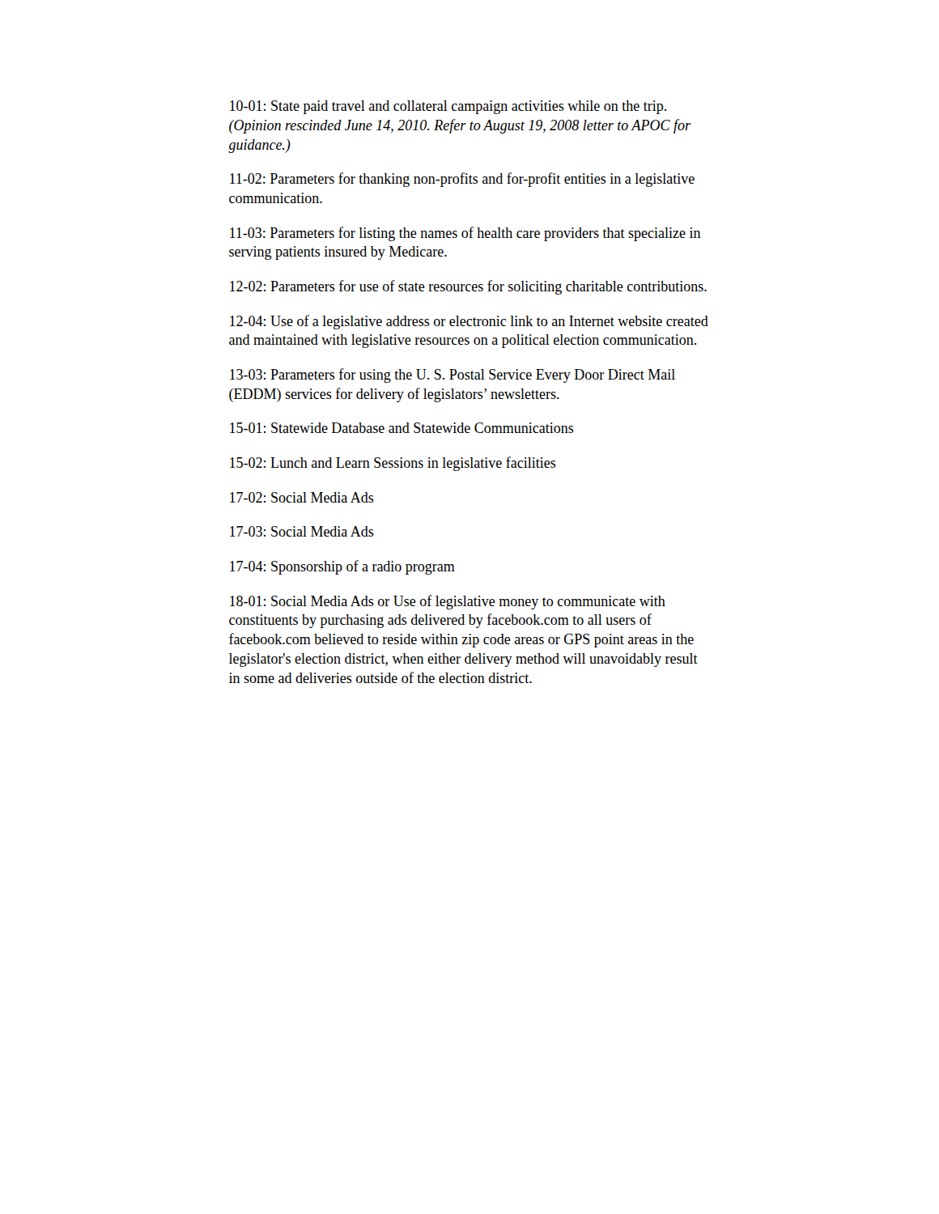10-01: State paid travel and collateral campaign activities while on the trip.
(Opinion rescinded June 14, 2010. Refer to August 19, 2008 letter to APOC for guidance.)
11-02: Parameters for thanking non-profits and for-profit entities in a legislative communication.
11-03: Parameters for listing the names of health care providers that specialize in serving patients insured by Medicare.
12-02: Parameters for use of state resources for soliciting charitable contributions.
12-04: Use of a legislative address or electronic link to an Internet website created and maintained with legislative resources on a political election communication.
13-03: Parameters for using the U. S. Postal Service Every Door Direct Mail (EDDM) services for delivery of legislators’ newsletters.
15-01: Statewide Database and Statewide Communications
15-02: Lunch and Learn Sessions in legislative facilities
17-02: Social Media Ads
17-03: Social Media Ads
17-04: Sponsorship of a radio program
18-01: Social Media Ads or Use of legislative money to communicate with constituents by purchasing ads delivered by facebook.com to all users of facebook.com believed to reside within zip code areas or GPS point areas in the legislator's election district, when either delivery method will unavoidably result in some ad deliveries outside of the election district.